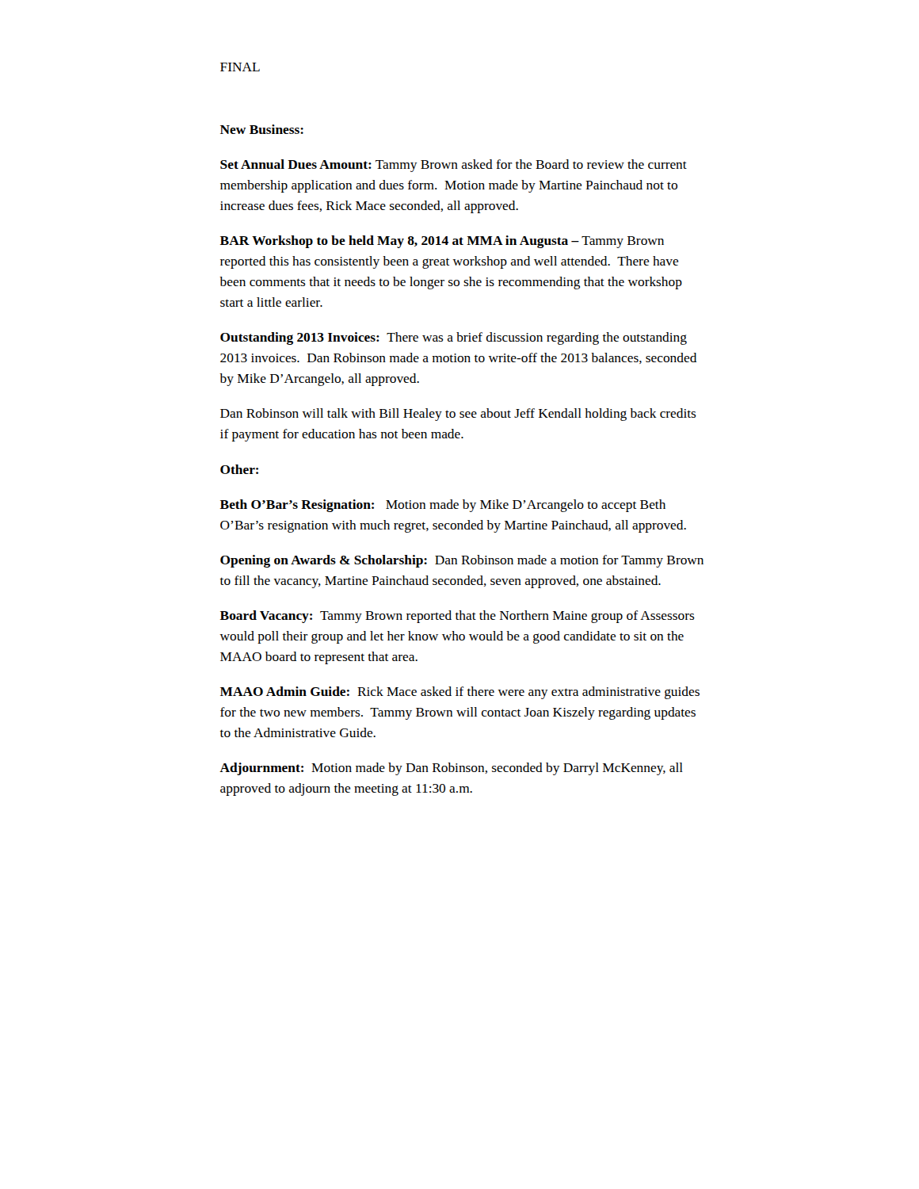FINAL
New Business:
Set Annual Dues Amount: Tammy Brown asked for the Board to review the current membership application and dues form. Motion made by Martine Painchaud not to increase dues fees, Rick Mace seconded, all approved.
BAR Workshop to be held May 8, 2014 at MMA in Augusta – Tammy Brown reported this has consistently been a great workshop and well attended. There have been comments that it needs to be longer so she is recommending that the workshop start a little earlier.
Outstanding 2013 Invoices: There was a brief discussion regarding the outstanding 2013 invoices. Dan Robinson made a motion to write-off the 2013 balances, seconded by Mike D’Arcangelo, all approved.
Dan Robinson will talk with Bill Healey to see about Jeff Kendall holding back credits if payment for education has not been made.
Other:
Beth O’Bar’s Resignation: Motion made by Mike D’Arcangelo to accept Beth O’Bar’s resignation with much regret, seconded by Martine Painchaud, all approved.
Opening on Awards & Scholarship: Dan Robinson made a motion for Tammy Brown to fill the vacancy, Martine Painchaud seconded, seven approved, one abstained.
Board Vacancy: Tammy Brown reported that the Northern Maine group of Assessors would poll their group and let her know who would be a good candidate to sit on the MAAO board to represent that area.
MAAO Admin Guide: Rick Mace asked if there were any extra administrative guides for the two new members. Tammy Brown will contact Joan Kiszely regarding updates to the Administrative Guide.
Adjournment: Motion made by Dan Robinson, seconded by Darryl McKenney, all approved to adjourn the meeting at 11:30 a.m.